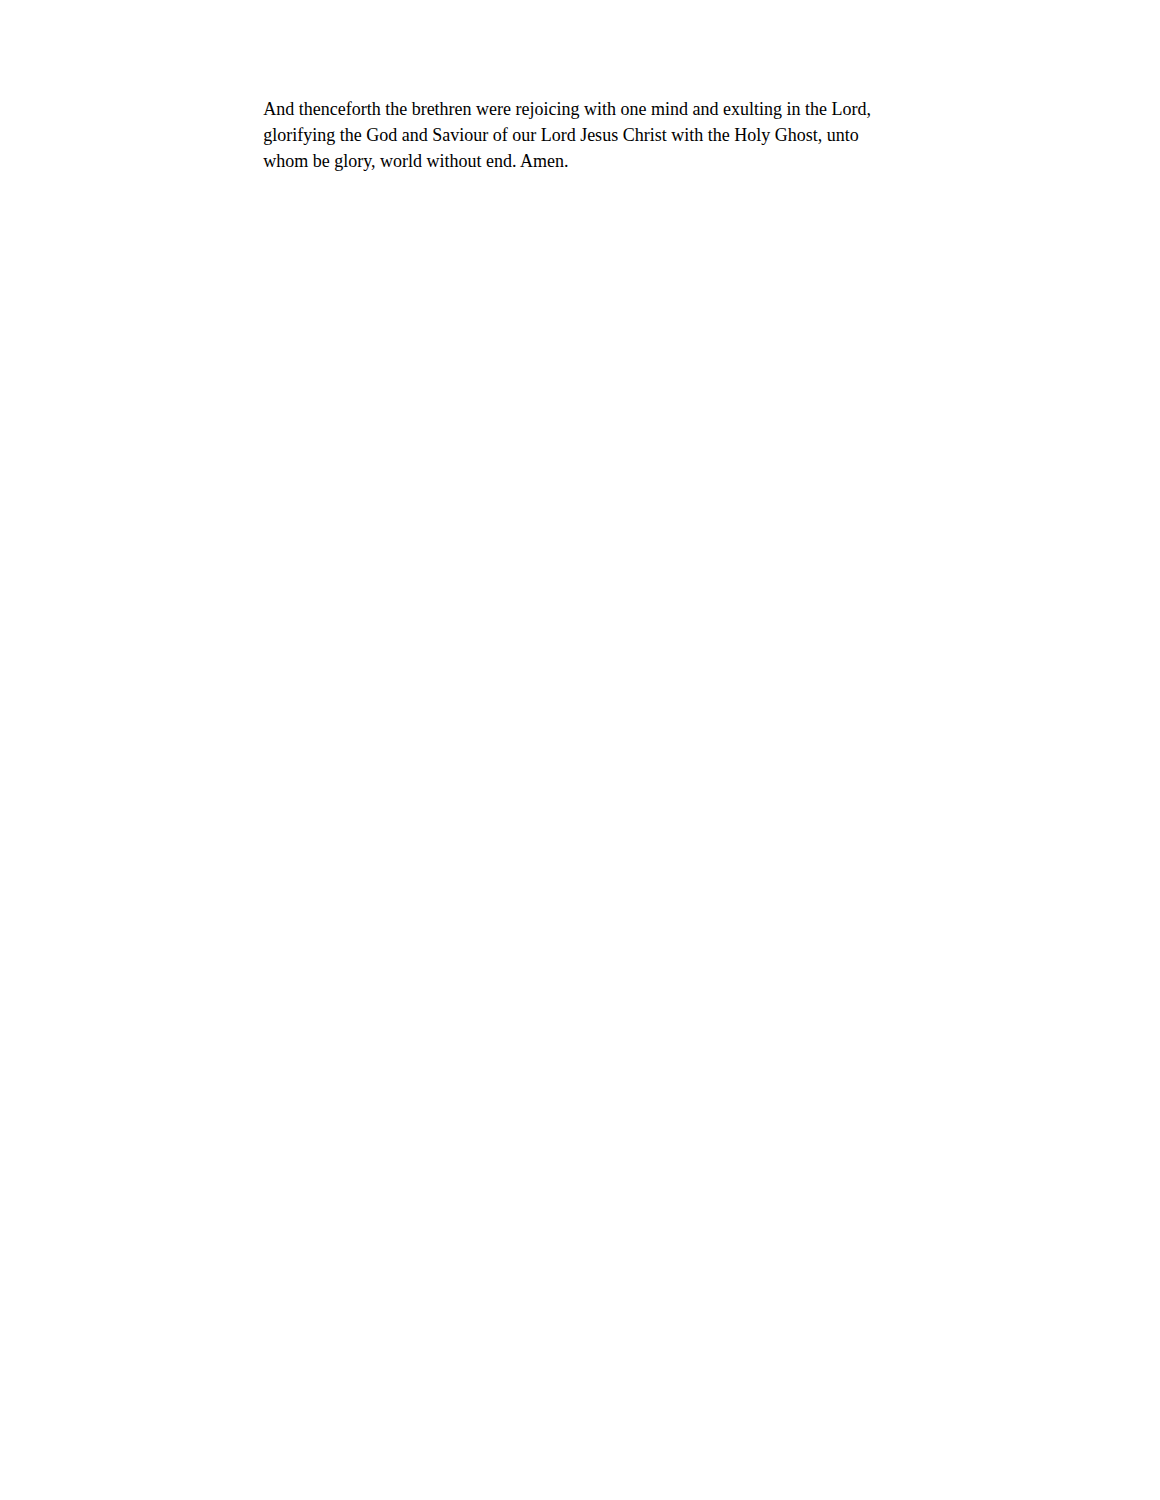And thenceforth the brethren were rejoicing with one mind and exulting in the Lord, glorifying the God and Saviour of our Lord Jesus Christ with the Holy Ghost, unto whom be glory, world without end. Amen.